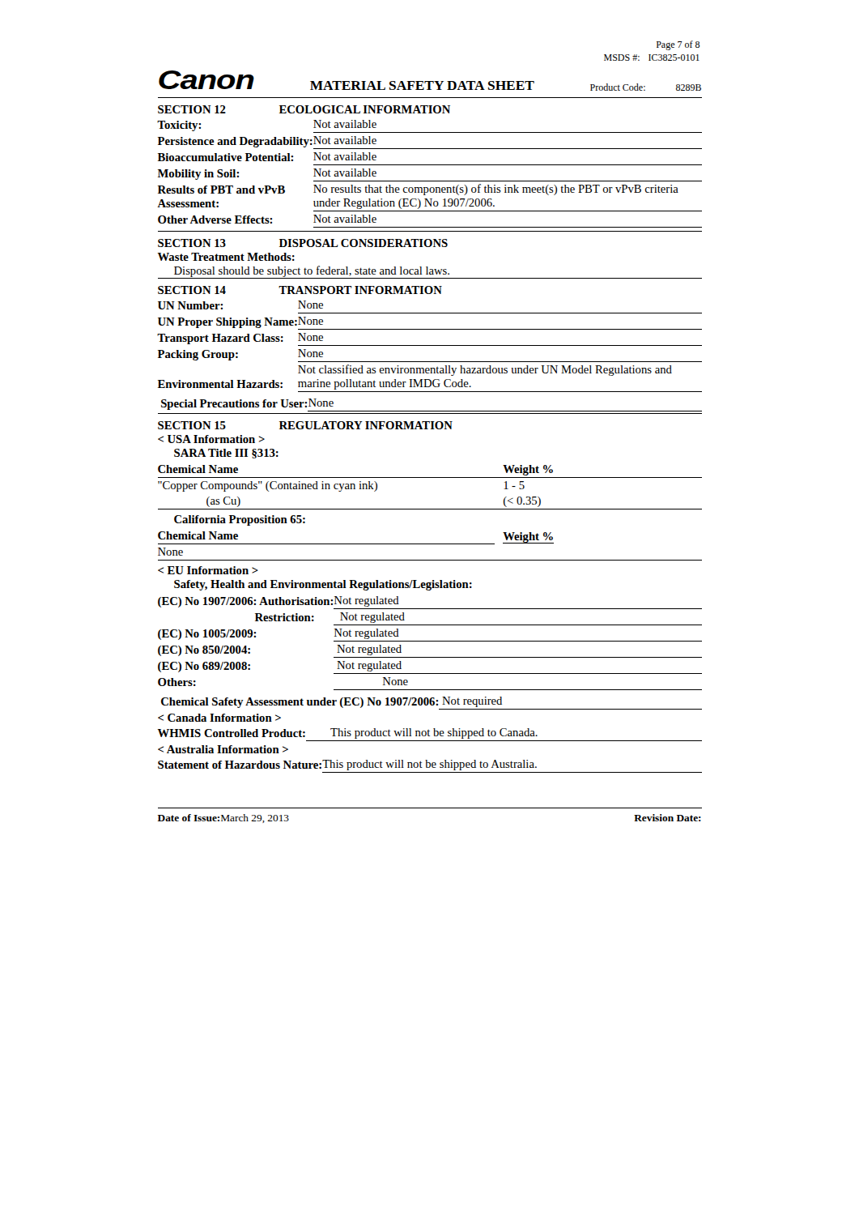| | Page 7 of 8 |
| MSDS #: | IC3825-0101 |
Canon
MATERIAL SAFETY DATA SHEET
Product Code: 8289B
SECTION 12 ECOLOGICAL INFORMATION
| Toxicity: | Not available |
| Persistence and Degradability: | Not available |
| Bioaccumulative Potential: | Not available |
| Mobility in Soil: | Not available |
| Results of PBT and vPvB Assessment: | No results that the component(s) of this ink meet(s) the PBT or vPvB criteria under Regulation (EC) No 1907/2006. |
| Other Adverse Effects: | Not available |
SECTION 13 DISPOSAL CONSIDERATIONS
Waste Treatment Methods:
Disposal should be subject to federal, state and local laws.
SECTION 14 TRANSPORT INFORMATION
| UN Number: | None |
| UN Proper Shipping Name: | None |
| Transport Hazard Class: | None |
| Packing Group: | None |
| Environmental Hazards: | Not classified as environmentally hazardous under UN Model Regulations and marine pollutant under IMDG Code. |
| Special Precautions for User: | None |
SECTION 15 REGULATORY INFORMATION
< USA Information >
SARA Title III §313:
| Chemical Name | Weight % |
| "Copper Compounds" (Contained in cyan ink) | 1 - 5 |
| (as Cu) | (< 0.35) |
California Proposition 65:
| Chemical Name | Weight % |
| None | |
< EU Information >
Safety, Health and Environmental Regulations/Legislation:
| (EC) No 1907/2006: Authorisation: | Not regulated |
| Restriction: | Not regulated |
| (EC) No 1005/2009: | Not regulated |
| (EC) No 850/2004: | Not regulated |
| (EC) No 689/2008: | Not regulated |
| Others: | None |
| Chemical Safety Assessment under (EC) No 1907/2006: | Not required |
< Canada Information >
| WHMIS Controlled Product: | This product will not be shipped to Canada. |
< Australia Information >
| Statement of Hazardous Nature: | This product will not be shipped to Australia. |
Date of Issue: March 29, 2013
Revision Date: